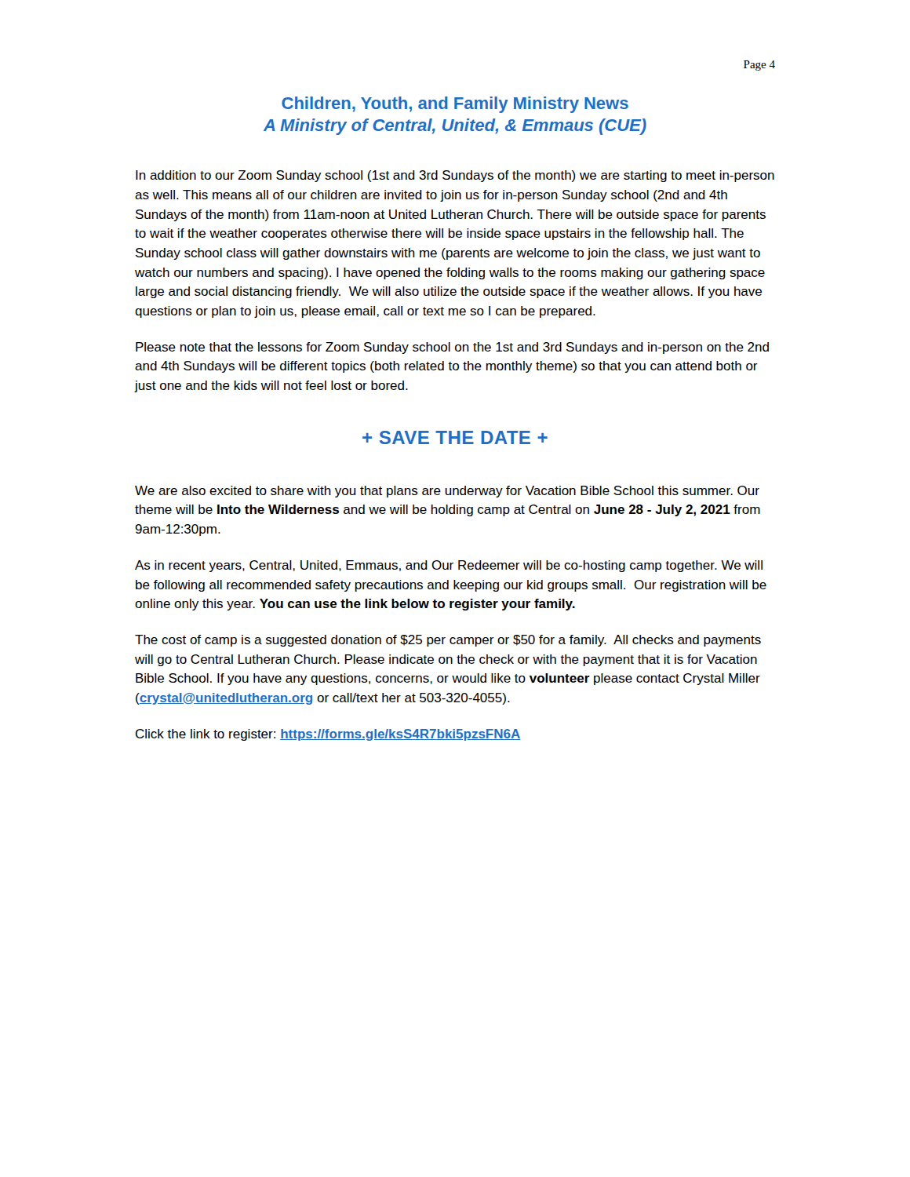Page 4
Children, Youth, and Family Ministry News
A Ministry of Central, United, & Emmaus (CUE)
In addition to our Zoom Sunday school (1st and 3rd Sundays of the month) we are starting to meet in-person as well. This means all of our children are invited to join us for in-person Sunday school (2nd and 4th Sundays of the month) from 11am-noon at United Lutheran Church. There will be outside space for parents to wait if the weather cooperates otherwise there will be inside space upstairs in the fellowship hall. The Sunday school class will gather downstairs with me (parents are welcome to join the class, we just want to watch our numbers and spacing). I have opened the folding walls to the rooms making our gathering space large and social distancing friendly. We will also utilize the outside space if the weather allows. If you have questions or plan to join us, please email, call or text me so I can be prepared.
Please note that the lessons for Zoom Sunday school on the 1st and 3rd Sundays and in-person on the 2nd and 4th Sundays will be different topics (both related to the monthly theme) so that you can attend both or just one and the kids will not feel lost or bored.
+ SAVE THE DATE +
We are also excited to share with you that plans are underway for Vacation Bible School this summer. Our theme will be Into the Wilderness and we will be holding camp at Central on June 28 - July 2, 2021 from 9am-12:30pm.
As in recent years, Central, United, Emmaus, and Our Redeemer will be co-hosting camp together. We will be following all recommended safety precautions and keeping our kid groups small. Our registration will be online only this year. You can use the link below to register your family.
The cost of camp is a suggested donation of $25 per camper or $50 for a family. All checks and payments will go to Central Lutheran Church. Please indicate on the check or with the payment that it is for Vacation Bible School. If you have any questions, concerns, or would like to volunteer please contact Crystal Miller (crystal@unitedlutheran.org or call/text her at 503-320-4055).
Click the link to register: https://forms.gle/ksS4R7bki5pzsFN6A